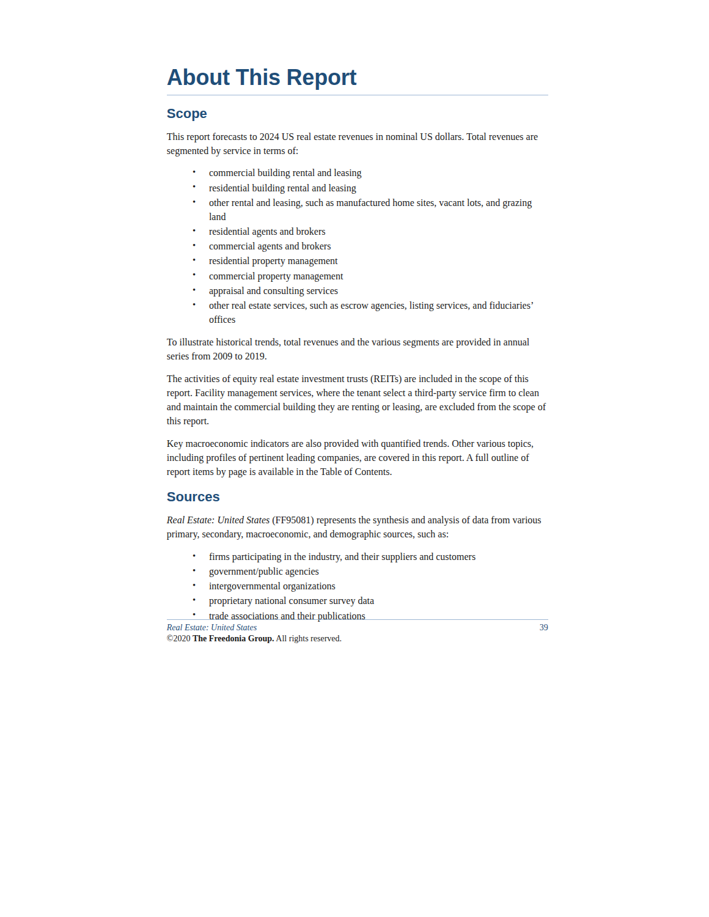About This Report
Scope
This report forecasts to 2024 US real estate revenues in nominal US dollars. Total revenues are segmented by service in terms of:
commercial building rental and leasing
residential building rental and leasing
other rental and leasing, such as manufactured home sites, vacant lots, and grazing land
residential agents and brokers
commercial agents and brokers
residential property management
commercial property management
appraisal and consulting services
other real estate services, such as escrow agencies, listing services, and fiduciaries’ offices
To illustrate historical trends, total revenues and the various segments are provided in annual series from 2009 to 2019.
The activities of equity real estate investment trusts (REITs) are included in the scope of this report. Facility management services, where the tenant select a third-party service firm to clean and maintain the commercial building they are renting or leasing, are excluded from the scope of this report.
Key macroeconomic indicators are also provided with quantified trends. Other various topics, including profiles of pertinent leading companies, are covered in this report. A full outline of report items by page is available in the Table of Contents.
Sources
Real Estate: United States (FF95081) represents the synthesis and analysis of data from various primary, secondary, macroeconomic, and demographic sources, such as:
firms participating in the industry, and their suppliers and customers
government/public agencies
intergovernmental organizations
proprietary national consumer survey data
trade associations and their publications
Real Estate: United States 39
©2020 The Freedonia Group. All rights reserved.